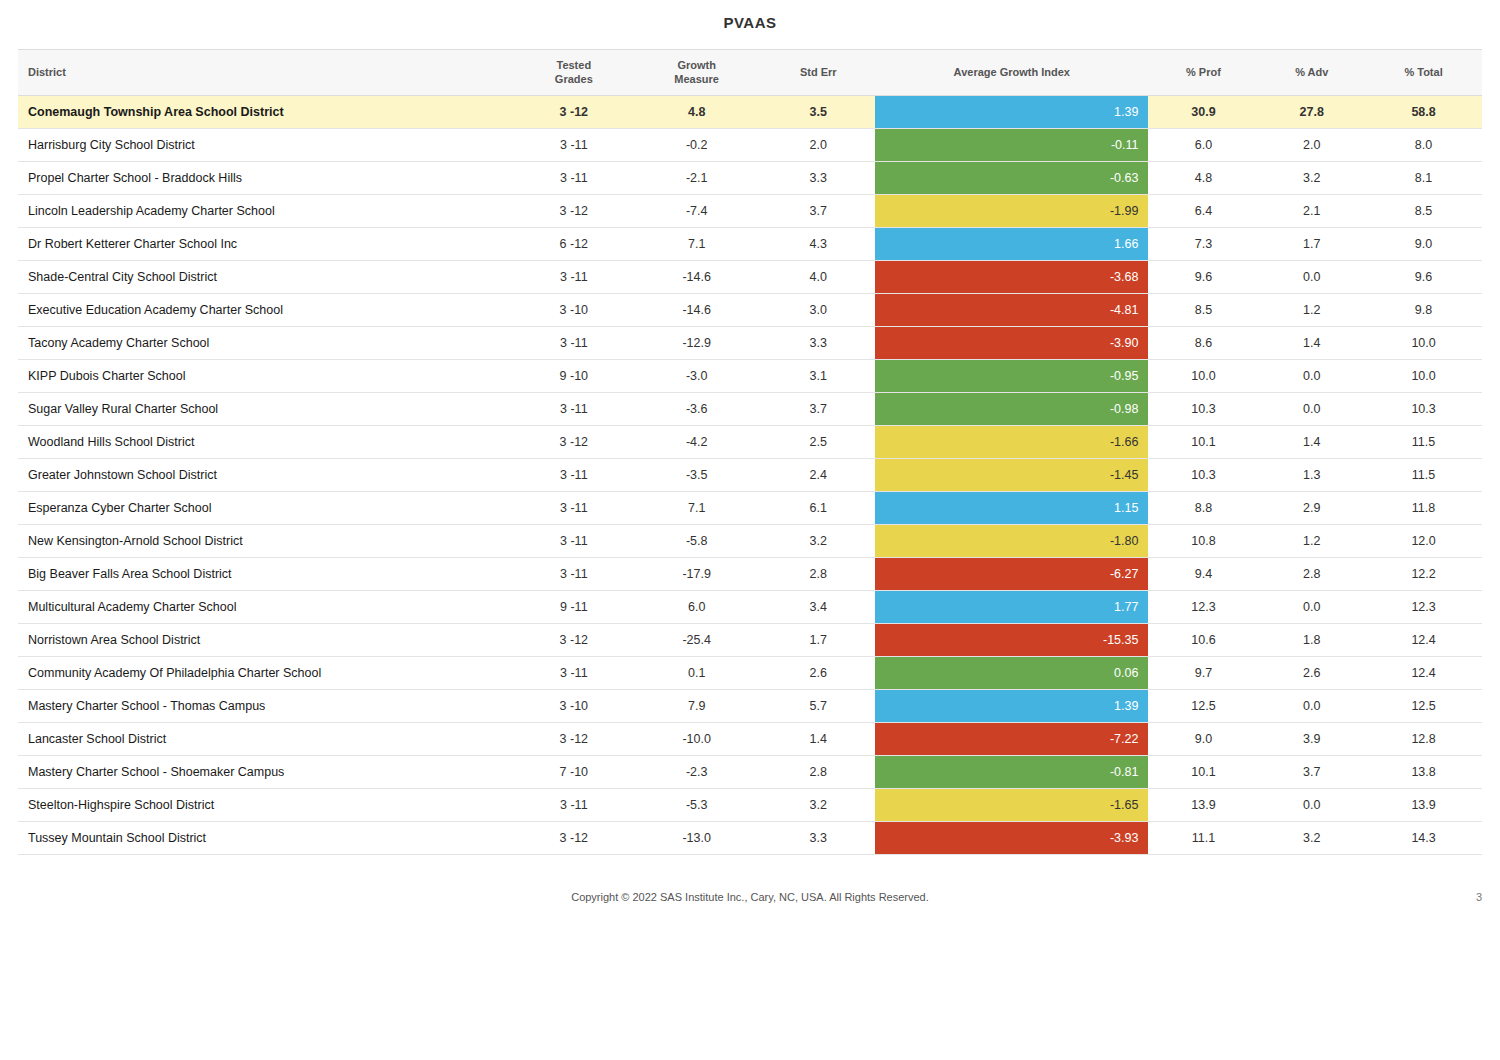PVAAS
| District | Tested Grades | Growth Measure | Std Err | Average Growth Index | % Prof | % Adv | % Total |
| --- | --- | --- | --- | --- | --- | --- | --- |
| Conemaugh Township Area School District | 3 -12 | 4.8 | 3.5 | 1.39 | 30.9 | 27.8 | 58.8 |
| Harrisburg City School District | 3 -11 | -0.2 | 2.0 | -0.11 | 6.0 | 2.0 | 8.0 |
| Propel Charter School - Braddock Hills | 3 -11 | -2.1 | 3.3 | -0.63 | 4.8 | 3.2 | 8.1 |
| Lincoln Leadership Academy Charter School | 3 -12 | -7.4 | 3.7 | -1.99 | 6.4 | 2.1 | 8.5 |
| Dr Robert Ketterer Charter School Inc | 6 -12 | 7.1 | 4.3 | 1.66 | 7.3 | 1.7 | 9.0 |
| Shade-Central City School District | 3 -11 | -14.6 | 4.0 | -3.68 | 9.6 | 0.0 | 9.6 |
| Executive Education Academy Charter School | 3 -10 | -14.6 | 3.0 | -4.81 | 8.5 | 1.2 | 9.8 |
| Tacony Academy Charter School | 3 -11 | -12.9 | 3.3 | -3.90 | 8.6 | 1.4 | 10.0 |
| KIPP Dubois Charter School | 9 -10 | -3.0 | 3.1 | -0.95 | 10.0 | 0.0 | 10.0 |
| Sugar Valley Rural Charter School | 3 -11 | -3.6 | 3.7 | -0.98 | 10.3 | 0.0 | 10.3 |
| Woodland Hills School District | 3 -12 | -4.2 | 2.5 | -1.66 | 10.1 | 1.4 | 11.5 |
| Greater Johnstown School District | 3 -11 | -3.5 | 2.4 | -1.45 | 10.3 | 1.3 | 11.5 |
| Esperanza Cyber Charter School | 3 -11 | 7.1 | 6.1 | 1.15 | 8.8 | 2.9 | 11.8 |
| New Kensington-Arnold School District | 3 -11 | -5.8 | 3.2 | -1.80 | 10.8 | 1.2 | 12.0 |
| Big Beaver Falls Area School District | 3 -11 | -17.9 | 2.8 | -6.27 | 9.4 | 2.8 | 12.2 |
| Multicultural Academy Charter School | 9 -11 | 6.0 | 3.4 | 1.77 | 12.3 | 0.0 | 12.3 |
| Norristown Area School District | 3 -12 | -25.4 | 1.7 | -15.35 | 10.6 | 1.8 | 12.4 |
| Community Academy Of Philadelphia Charter School | 3 -11 | 0.1 | 2.6 | 0.06 | 9.7 | 2.6 | 12.4 |
| Mastery Charter School - Thomas Campus | 3 -10 | 7.9 | 5.7 | 1.39 | 12.5 | 0.0 | 12.5 |
| Lancaster School District | 3 -12 | -10.0 | 1.4 | -7.22 | 9.0 | 3.9 | 12.8 |
| Mastery Charter School - Shoemaker Campus | 7 -10 | -2.3 | 2.8 | -0.81 | 10.1 | 3.7 | 13.8 |
| Steelton-Highspire School District | 3 -11 | -5.3 | 3.2 | -1.65 | 13.9 | 0.0 | 13.9 |
| Tussey Mountain School District | 3 -12 | -13.0 | 3.3 | -3.93 | 11.1 | 3.2 | 14.3 |
Copyright © 2022 SAS Institute Inc., Cary, NC, USA. All Rights Reserved. 3